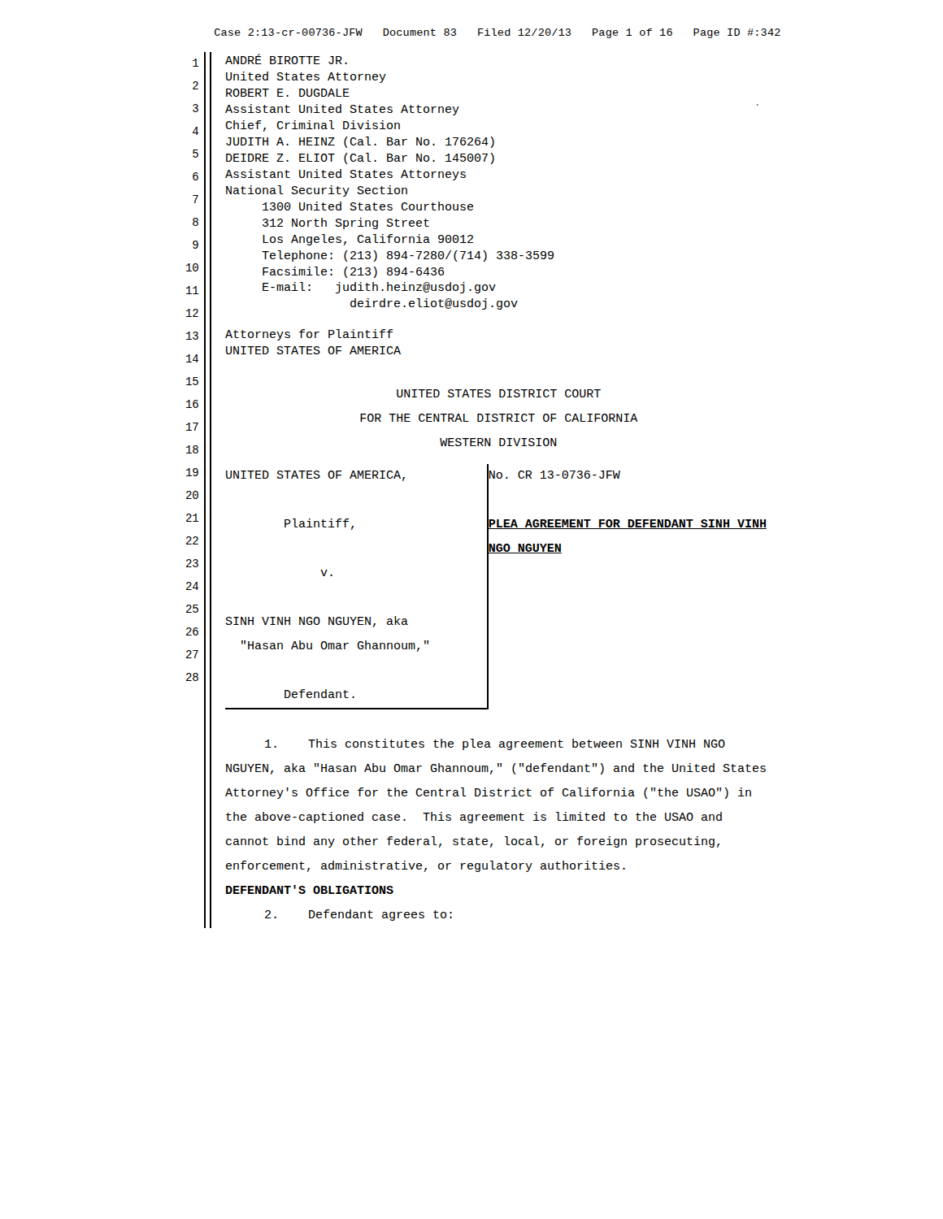Case 2:13-cr-00736-JFW Document 83 Filed 12/20/13 Page 1 of 16 Page ID #:342
1
2
3
4
5
6
7
8
9
10
11
12
13
14
15
16
17
18
19
20
21
22
23
24
25
26
27
28
·
ANDRÉ BIROTTE JR.
United States Attorney
ROBERT E. DUGDALE
Assistant United States Attorney
Chief, Criminal Division
JUDITH A. HEINZ (Cal. Bar No. 176264)
DEIDRE Z. ELIOT (Cal. Bar No. 145007)
Assistant United States Attorneys
National Security Section
1300 United States Courthouse
312 North Spring Street
Los Angeles, California 90012
Telephone: (213) 894-7280/(714) 338-3599
Facsimile: (213) 894-6436
E-mail: judith.heinz@usdoj.gov
deirdre.eliot@usdoj.gov
Attorneys for Plaintiff
UNITED STATES OF AMERICA
UNITED STATES DISTRICT COURT
FOR THE CENTRAL DISTRICT OF CALIFORNIA
WESTERN DIVISION
| UNITED STATES OF AMERICA, Plaintiff, v. SINH VINH NGO NGUYEN, aka "Hasan Abu Omar Ghannoum," Defendant. | No. CR 13-0736-JFW PLEA AGREEMENT FOR DEFENDANT SINH VINH NGO NGUYEN |
1. This constitutes the plea agreement between SINH VINH NGO NGUYEN, aka "Hasan Abu Omar Ghannoum," ("defendant") and the United States Attorney's Office for the Central District of California ("the USAO") in the above-captioned case. This agreement is limited to the USAO and cannot bind any other federal, state, local, or foreign prosecuting, enforcement, administrative, or regulatory authorities.
DEFENDANT'S OBLIGATIONS
2. Defendant agrees to: